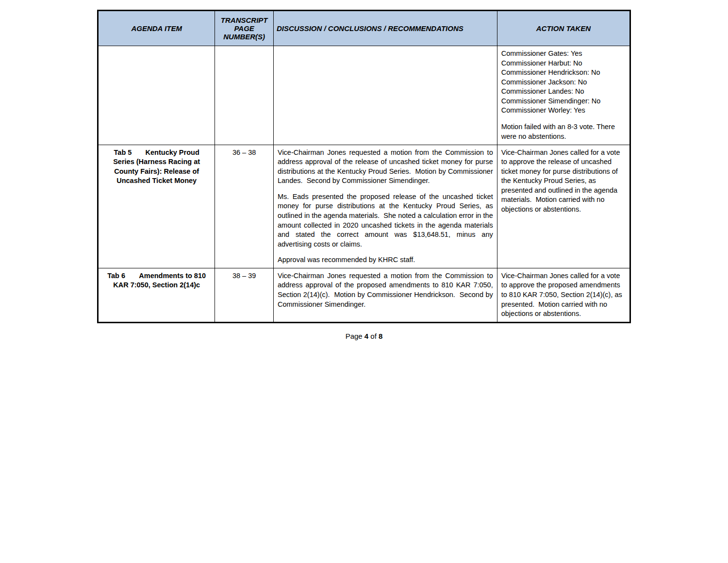| AGENDA ITEM | TRANSCRIPT PAGE NUMBER(S) | DISCUSSION / CONCLUSIONS / RECOMMENDATIONS | ACTION TAKEN |
| --- | --- | --- | --- |
| | | | Commissioner Gates: Yes Commissioner Harbut: No Commissioner Hendrickson: No Commissioner Jackson: No Commissioner Landes: No Commissioner Simendinger: No Commissioner Worley: Yes Motion failed with an 8-3 vote. There were no abstentions. |
| Tab 5 Kentucky Proud Series (Harness Racing at County Fairs): Release of Uncashed Ticket Money | 36 – 38 | Vice-Chairman Jones requested a motion from the Commission to address approval of the release of uncashed ticket money for purse distributions at the Kentucky Proud Series. Motion by Commissioner Landes. Second by Commissioner Simendinger. Ms. Eads presented the proposed release of the uncashed ticket money for purse distributions at the Kentucky Proud Series, as outlined in the agenda materials. She noted a calculation error in the amount collected in 2020 uncashed tickets in the agenda materials and stated the correct amount was $13,648.51, minus any advertising costs or claims. Approval was recommended by KHRC staff. | Vice-Chairman Jones called for a vote to approve the release of uncashed ticket money for purse distributions of the Kentucky Proud Series, as presented and outlined in the agenda materials. Motion carried with no objections or abstentions. |
| Tab 6 Amendments to 810 KAR 7:050, Section 2(14)c | 38 – 39 | Vice-Chairman Jones requested a motion from the Commission to address approval of the proposed amendments to 810 KAR 7:050, Section 2(14)(c). Motion by Commissioner Hendrickson. Second by Commissioner Simendinger. | Vice-Chairman Jones called for a vote to approve the proposed amendments to 810 KAR 7:050, Section 2(14)(c), as presented. Motion carried with no objections or abstentions. |
Page 4 of 8